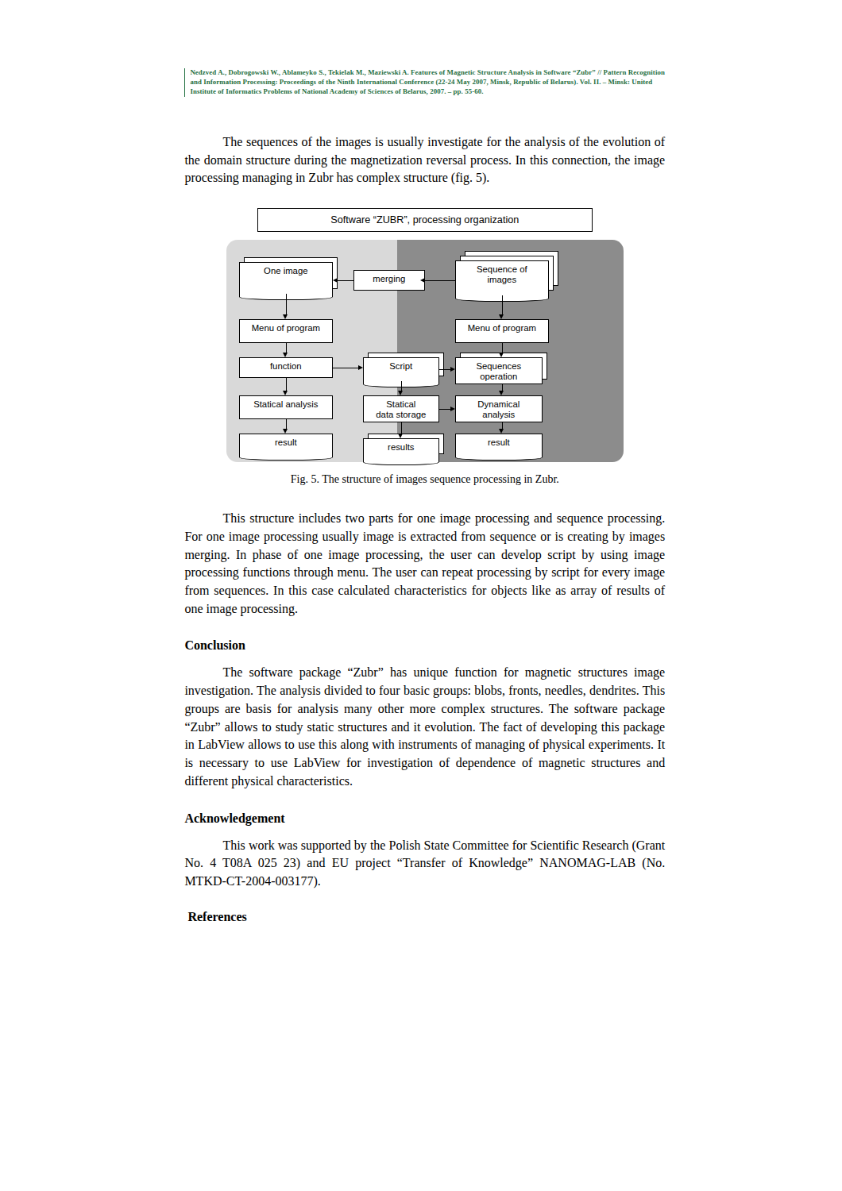Nedzved A., Dobrogowski W., Ablameyko S., Tekielak M., Maziewski A. Features of Magnetic Structure Analysis in Software “Zubr” // Pattern Recognition and Information Processing: Proceedings of the Ninth International Conference (22-24 May 2007, Minsk, Republic of Belarus). Vol. II. – Minsk: United Institute of Informatics Problems of National Academy of Sciences of Belarus, 2007. – pp. 55-60.
The sequences of the images is usually investigate for the analysis of the evolution of the domain structure during the magnetization reversal process. In this connection, the image processing managing in Zubr has complex structure (fig. 5).
Software “ZUBR”, processing organization
One image
Menu of program
function
Statical analysis
result
merging
Sequence of
images
Menu of program
Sequences
operation
Dynamical
analysis
result
Script
Statical
data storage
results
Fig. 5. The structure of images sequence processing in Zubr.
This structure includes two parts for one image processing and sequence processing. For one image processing usually image is extracted from sequence or is creating by images merging. In phase of one image processing, the user can develop script by using image processing functions through menu. The user can repeat processing by script for every image from sequences. In this case calculated characteristics for objects like as array of results of one image processing.
Conclusion
The software package “Zubr” has unique function for magnetic structures image investigation. The analysis divided to four basic groups: blobs, fronts, needles, dendrites. This groups are basis for analysis many other more complex structures. The software package “Zubr” allows to study static structures and it evolution. The fact of developing this package in LabView allows to use this along with instruments of managing of physical experiments. It is necessary to use LabView for investigation of dependence of magnetic structures and different physical characteristics.
Acknowledgement
This work was supported by the Polish State Committee for Scientific Research (Grant No. 4 T08A 025 23) and EU project “Transfer of Knowledge” NANOMAG-LAB (No. MTKD-CT-2004-003177).
References